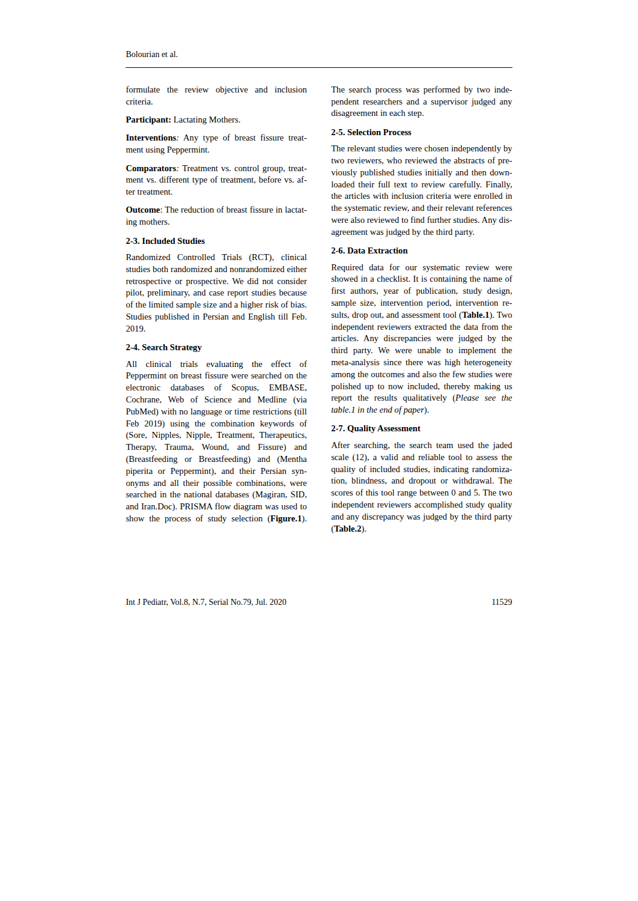Bolourian et al.
formulate the review objective and inclusion criteria.
Participant: Lactating Mothers.
Interventions: Any type of breast fissure treatment using Peppermint.
Comparators: Treatment vs. control group, treatment vs. different type of treatment, before vs. after treatment.
Outcome: The reduction of breast fissure in lactating mothers.
2-3. Included Studies
Randomized Controlled Trials (RCT), clinical studies both randomized and nonrandomized either retrospective or prospective. We did not consider pilot, preliminary, and case report studies because of the limited sample size and a higher risk of bias. Studies published in Persian and English till Feb. 2019.
2-4. Search Strategy
All clinical trials evaluating the effect of Peppermint on breast fissure were searched on the electronic databases of Scopus, EMBASE, Cochrane, Web of Science and Medline (via PubMed) with no language or time restrictions (till Feb 2019) using the combination keywords of (Sore, Nipples, Nipple, Treatment, Therapeutics, Therapy, Trauma, Wound, and Fissure) and (Breastfeeding or Breastfeeding) and (Mentha piperita or Peppermint), and their Persian synonyms and all their possible combinations, were searched in the national databases (Magiran, SID, and Iran.Doc). PRISMA flow diagram was used to show the process of study selection (Figure.1). The search process was performed by two independent researchers and a supervisor judged any disagreement in each step.
2-5. Selection Process
The relevant studies were chosen independently by two reviewers, who reviewed the abstracts of previously published studies initially and then downloaded their full text to review carefully. Finally, the articles with inclusion criteria were enrolled in the systematic review, and their relevant references were also reviewed to find further studies. Any disagreement was judged by the third party.
2-6. Data Extraction
Required data for our systematic review were showed in a checklist. It is containing the name of first authors, year of publication, study design, sample size, intervention period, intervention results, drop out, and assessment tool (Table.1). Two independent reviewers extracted the data from the articles. Any discrepancies were judged by the third party. We were unable to implement the meta-analysis since there was high heterogeneity among the outcomes and also the few studies were polished up to now included, thereby making us report the results qualitatively (Please see the table.1 in the end of paper).
2-7. Quality Assessment
After searching, the search team used the jaded scale (12), a valid and reliable tool to assess the quality of included studies, indicating randomization, blindness, and dropout or withdrawal. The scores of this tool range between 0 and 5. The two independent reviewers accomplished study quality and any discrepancy was judged by the third party (Table.2).
Int J Pediatr, Vol.8, N.7, Serial No.79, Jul. 2020 11529